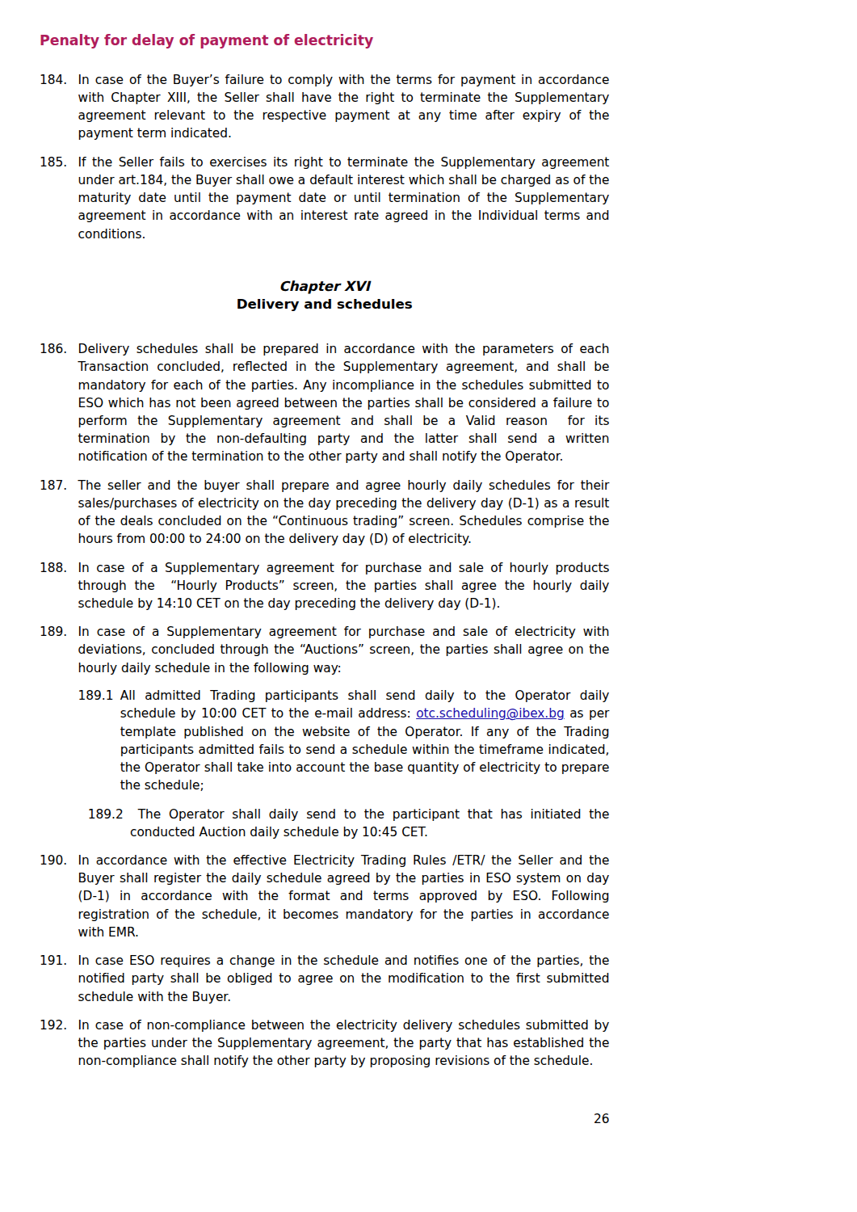Penalty for delay of payment of electricity
In case of the Buyer’s failure to comply with the terms for payment in accordance with Chapter XIII, the Seller shall have the right to terminate the Supplementary agreement relevant to the respective payment at any time after expiry of the payment term indicated.
If the Seller fails to exercises its right to terminate the Supplementary agreement under art.184, the Buyer shall owe a default interest which shall be charged as of the maturity date until the payment date or until termination of the Supplementary agreement in accordance with an interest rate agreed in the Individual terms and conditions.
Chapter XVI Delivery and schedules
Delivery schedules shall be prepared in accordance with the parameters of each Transaction concluded, reflected in the Supplementary agreement, and shall be mandatory for each of the parties. Any incompliance in the schedules submitted to ESO which has not been agreed between the parties shall be considered a failure to perform the Supplementary agreement and shall be a Valid reason for its termination by the non-defaulting party and the latter shall send a written notification of the termination to the other party and shall notify the Operator.
The seller and the buyer shall prepare and agree hourly daily schedules for their sales/purchases of electricity on the day preceding the delivery day (D-1) as a result of the deals concluded on the “Continuous trading” screen. Schedules comprise the hours from 00:00 to 24:00 on the delivery day (D) of electricity.
In case of a Supplementary agreement for purchase and sale of hourly products through the “Hourly Products” screen, the parties shall agree the hourly daily schedule by 14:10 CET on the day preceding the delivery day (D-1).
In case of a Supplementary agreement for purchase and sale of electricity with deviations, concluded through the “Auctions” screen, the parties shall agree on the hourly daily schedule in the following way:
189.1 All admitted Trading participants shall send daily to the Operator daily schedule by 10:00 CET to the e-mail address: otc.scheduling@ibex.bg as per template published on the website of the Operator. If any of the Trading participants admitted fails to send a schedule within the timeframe indicated, the Operator shall take into account the base quantity of electricity to prepare the schedule;
189.2 The Operator shall daily send to the participant that has initiated the conducted Auction daily schedule by 10:45 CET.
In accordance with the effective Electricity Trading Rules /ETR/ the Seller and the Buyer shall register the daily schedule agreed by the parties in ESO system on day (D-1) in accordance with the format and terms approved by ESO. Following registration of the schedule, it becomes mandatory for the parties in accordance with EMR.
In case ESO requires a change in the schedule and notifies one of the parties, the notified party shall be obliged to agree on the modification to the first submitted schedule with the Buyer.
In case of non-compliance between the electricity delivery schedules submitted by the parties under the Supplementary agreement, the party that has established the non-compliance shall notify the other party by proposing revisions of the schedule.
26